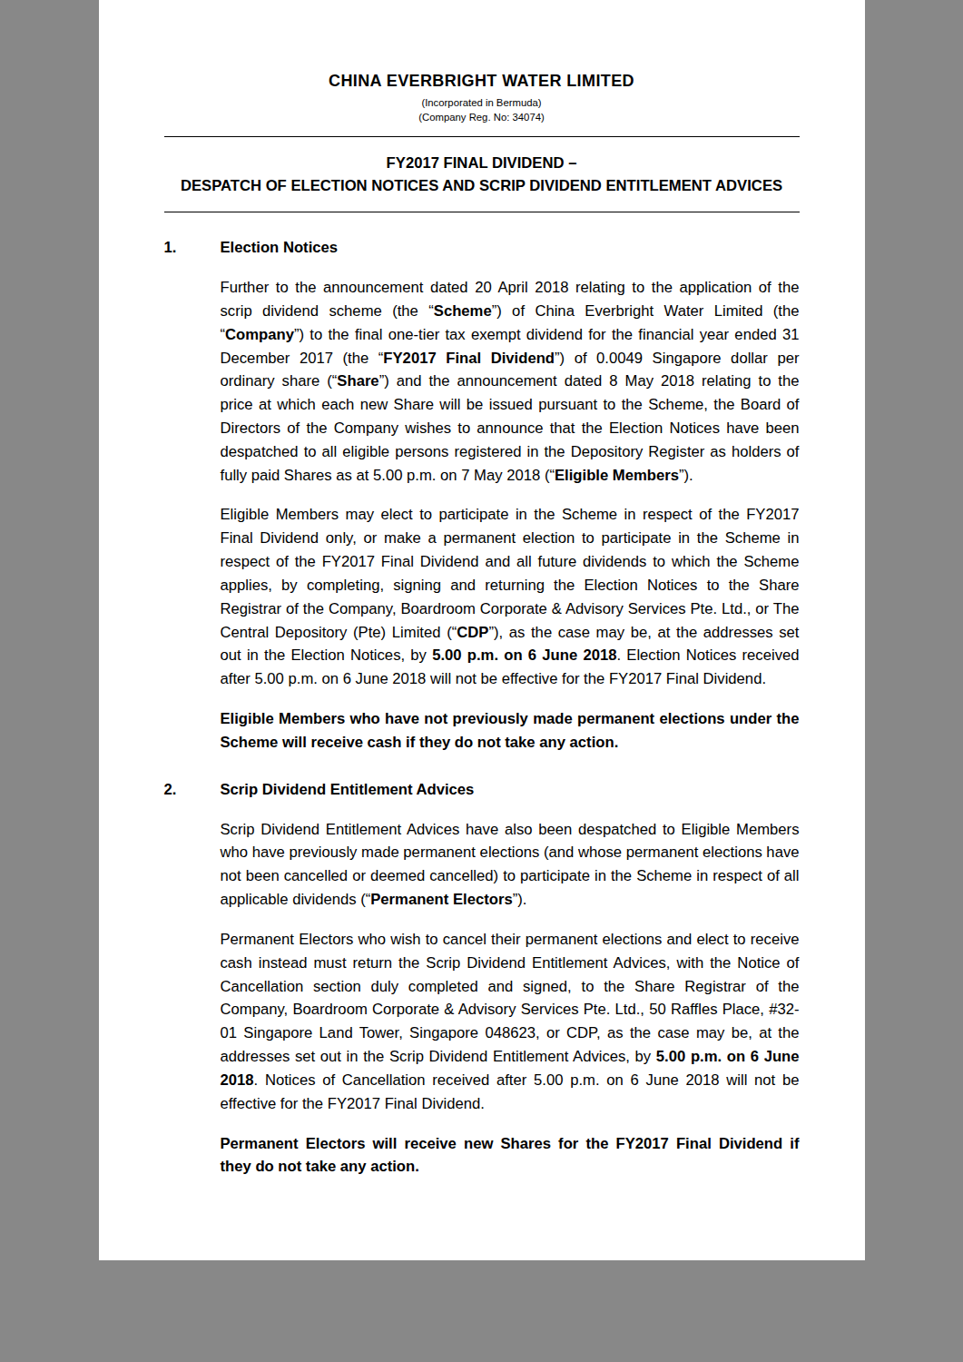CHINA EVERBRIGHT WATER LIMITED
(Incorporated in Bermuda)
(Company Reg. No: 34074)
FY2017 FINAL DIVIDEND –
DESPATCH OF ELECTION NOTICES AND SCRIP DIVIDEND ENTITLEMENT ADVICES
1.
Election Notices
Further to the announcement dated 20 April 2018 relating to the application of the scrip dividend scheme (the “Scheme”) of China Everbright Water Limited (the “Company”) to the final one-tier tax exempt dividend for the financial year ended 31 December 2017 (the “FY2017 Final Dividend”) of 0.0049 Singapore dollar per ordinary share (“Share”) and the announcement dated 8 May 2018 relating to the price at which each new Share will be issued pursuant to the Scheme, the Board of Directors of the Company wishes to announce that the Election Notices have been despatched to all eligible persons registered in the Depository Register as holders of fully paid Shares as at 5.00 p.m. on 7 May 2018 (“Eligible Members”).
Eligible Members may elect to participate in the Scheme in respect of the FY2017 Final Dividend only, or make a permanent election to participate in the Scheme in respect of the FY2017 Final Dividend and all future dividends to which the Scheme applies, by completing, signing and returning the Election Notices to the Share Registrar of the Company, Boardroom Corporate & Advisory Services Pte. Ltd., or The Central Depository (Pte) Limited (“CDP”), as the case may be, at the addresses set out in the Election Notices, by 5.00 p.m. on 6 June 2018. Election Notices received after 5.00 p.m. on 6 June 2018 will not be effective for the FY2017 Final Dividend.
Eligible Members who have not previously made permanent elections under the Scheme will receive cash if they do not take any action.
2.
Scrip Dividend Entitlement Advices
Scrip Dividend Entitlement Advices have also been despatched to Eligible Members who have previously made permanent elections (and whose permanent elections have not been cancelled or deemed cancelled) to participate in the Scheme in respect of all applicable dividends (“Permanent Electors”).
Permanent Electors who wish to cancel their permanent elections and elect to receive cash instead must return the Scrip Dividend Entitlement Advices, with the Notice of Cancellation section duly completed and signed, to the Share Registrar of the Company, Boardroom Corporate & Advisory Services Pte. Ltd., 50 Raffles Place, #32-01 Singapore Land Tower, Singapore 048623, or CDP, as the case may be, at the addresses set out in the Scrip Dividend Entitlement Advices, by 5.00 p.m. on 6 June 2018. Notices of Cancellation received after 5.00 p.m. on 6 June 2018 will not be effective for the FY2017 Final Dividend.
Permanent Electors will receive new Shares for the FY2017 Final Dividend if they do not take any action.